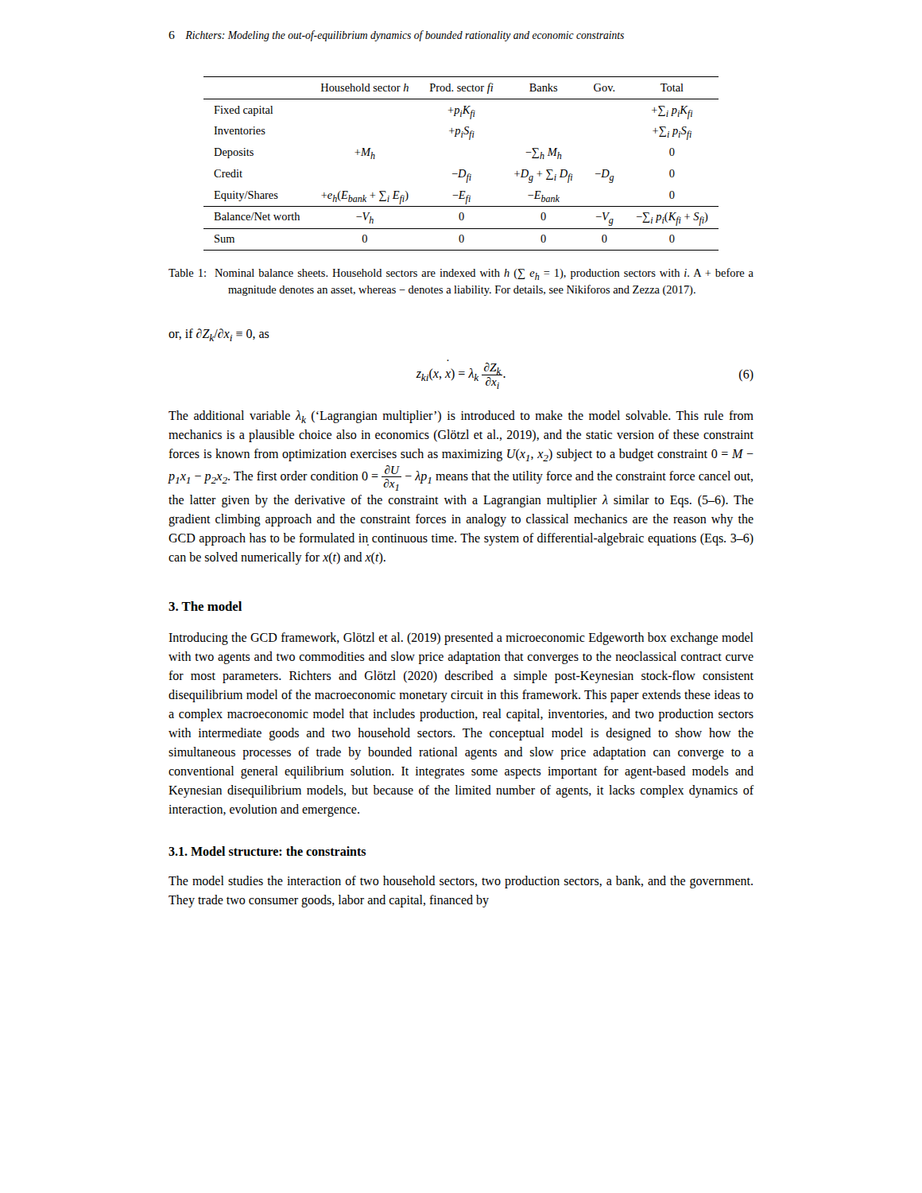6 Richters: Modeling the out-of-equilibrium dynamics of bounded rationality and economic constraints
| | Household sector h | Prod. sector fi | Banks | Gov. | Total |
| --- | --- | --- | --- | --- | --- |
| Fixed capital | | + p i K fi | | | +∑ i p i K fi |
| Inventories | | + p i S fi | | | +∑ i p i S fi |
| Deposits | + M h | | −∑ h M h | | 0 |
| Credit | | − D fi | + D g + ∑ i D fi | − D g | 0 |
| Equity/Shares | + e h ( E bank + ∑ i E fi ) | − E fi | − E bank | | 0 |
| Balance/Net worth | − V h | 0 | 0 | − V g | −∑ i p i ( K fi + S fi ) |
| Sum | 0 | 0 | 0 | 0 | 0 |
Table 1: Nominal balance sheets. Household sectors are indexed with h (∑ eh = 1), production sectors with i. A + before a magnitude denotes an asset, whereas − denotes a liability. For details, see Nikiforos and Zezza (2017).
or, if ∂Zk/∂xi ≡ 0, as
zki(x, x) = λk ∂Zk∂xi. (6)
The additional variable λk (‘Lagrangian multiplier’) is introduced to make the model solvable. This rule from mechanics is a plausible choice also in economics (Glötzl et al., 2019), and the static version of these constraint forces is known from optimization exercises such as maximizing U(x1, x2) subject to a budget constraint 0 = M − p1x1 − p2x2. The first order condition 0 = ∂U∂x1 − λp1 means that the utility force and the constraint force cancel out, the latter given by the derivative of the constraint with a Lagrangian multiplier λ similar to Eqs. (5–6). The gradient climbing approach and the constraint forces in analogy to classical mechanics are the reason why the GCD approach has to be formulated in continuous time. The system of differential-algebraic equations (Eqs. 3–6) can be solved numerically for x(t) and x(t).
3. The model
Introducing the GCD framework, Glötzl et al. (2019) presented a microeconomic Edgeworth box exchange model with two agents and two commodities and slow price adaptation that converges to the neoclassical contract curve for most parameters. Richters and Glötzl (2020) described a simple post-Keynesian stock-flow consistent disequilibrium model of the macroeconomic monetary circuit in this framework. This paper extends these ideas to a complex macroeconomic model that includes production, real capital, inventories, and two production sectors with intermediate goods and two household sectors. The conceptual model is designed to show how the simultaneous processes of trade by bounded rational agents and slow price adaptation can converge to a conventional general equilibrium solution. It integrates some aspects important for agent-based models and Keynesian disequilibrium models, but because of the limited number of agents, it lacks complex dynamics of interaction, evolution and emergence.
3.1. Model structure: the constraints
The model studies the interaction of two household sectors, two production sectors, a bank, and the government. They trade two consumer goods, labor and capital, financed by